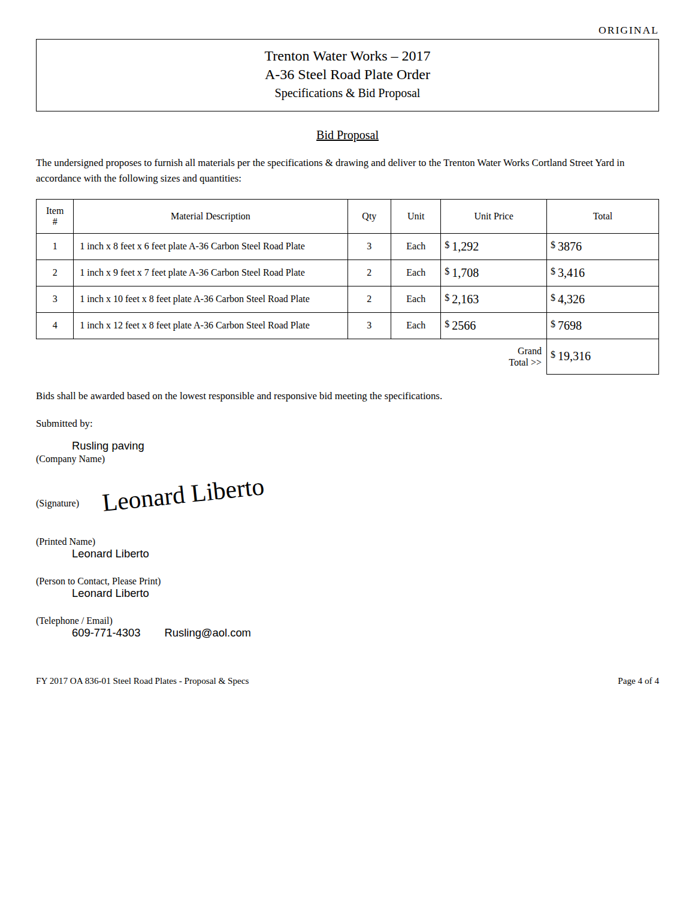ORIGINAL
Trenton Water Works – 2017
A-36 Steel Road Plate Order
Specifications & Bid Proposal
Bid Proposal
The undersigned proposes to furnish all materials per the specifications & drawing and deliver to the Trenton Water Works Cortland Street Yard in accordance with the following sizes and quantities:
| Item # | Material Description | Qty | Unit | Unit Price | Total |
| --- | --- | --- | --- | --- | --- |
| 1 | 1 inch x 8 feet x 6 feet plate A-36 Carbon Steel Road Plate | 3 | Each | $ 1,292 | $ 3876 |
| 2 | 1 inch x 9 feet x 7 feet plate A-36 Carbon Steel Road Plate | 2 | Each | $ 1,708 | $ 3,416 |
| 3 | 1 inch x 10 feet x 8 feet plate A-36 Carbon Steel Road Plate | 2 | Each | $ 2,163 | $ 4,326 |
| 4 | 1 inch x 12 feet x 8 feet plate A-36 Carbon Steel Road Plate | 3 | Each | $ 2566 | $ 7698 |
| | Grand Total >> | $ 19,316 |
Bids shall be awarded based on the lowest responsible and responsive bid meeting the specifications.
Submitted by:
Rusling paving (Company Name)
(Signature) Leonard Liberto
(Printed Name) Leonard Liberto
(Person to Contact, Please Print) Leonard Liberto
(Telephone / Email) 609-771-4303 Rusling@aol.com
FY 2017 OA 836-01 Steel Road Plates - Proposal & Specs Page 4 of 4